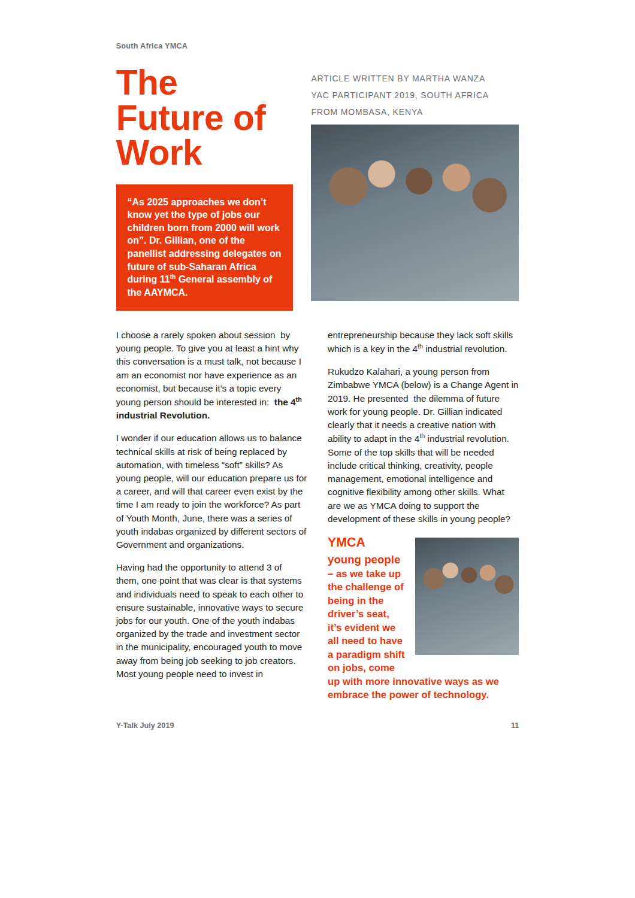South Africa YMCA
The Future of Work
“As 2025 approaches we don’t know yet the type of jobs our children born from 2000 will work on”. Dr. Gillian, one of the panellist addressing delegates on future of sub-Saharan Africa during 11th General assembly of the AAYMCA.
Article written by Martha Wanza YAC participant 2019, South Africa from Mombasa, Kenya
I choose a rarely spoken about session by young people. To give you at least a hint why this conversation is a must talk, not because I am an economist nor have experience as an economist, but because it’s a topic every young person should be interested in: the 4th industrial Revolution.
I wonder if our education allows us to balance technical skills at risk of being replaced by automation, with timeless “soft” skills? As young people, will our education prepare us for a career, and will that career even exist by the time I am ready to join the workforce? As part of Youth Month, June, there was a series of youth indabas organized by different sectors of Government and organizations.
Having had the opportunity to attend 3 of them, one point that was clear is that systems and individuals need to speak to each other to ensure sustainable, innovative ways to secure jobs for our youth. One of the youth indabas organized by the trade and investment sector in the municipality, encouraged youth to move away from being job seeking to job creators. Most young people need to invest in entrepreneurship because they lack soft skills which is a key in the 4th industrial revolution.
Rukudzo Kalahari, a young person from Zimbabwe YMCA (below) is a Change Agent in 2019. He presented the dilemma of future work for young people. Dr. Gillian indicated clearly that it needs a creative nation with ability to adapt in the 4th industrial revolution. Some of the top skills that will be needed include critical thinking, creativity, people management, emotional intelligence and cognitive flexibility among other skills. What are we as YMCA doing to support the development of these skills in young people?
YMCA young people – as we take up the challenge of being in the driver’s seat, it’s evident we all need to have a paradigm shift on jobs, come up with more innovative ways as we embrace the power of technology.
Y-Talk July 2019
11